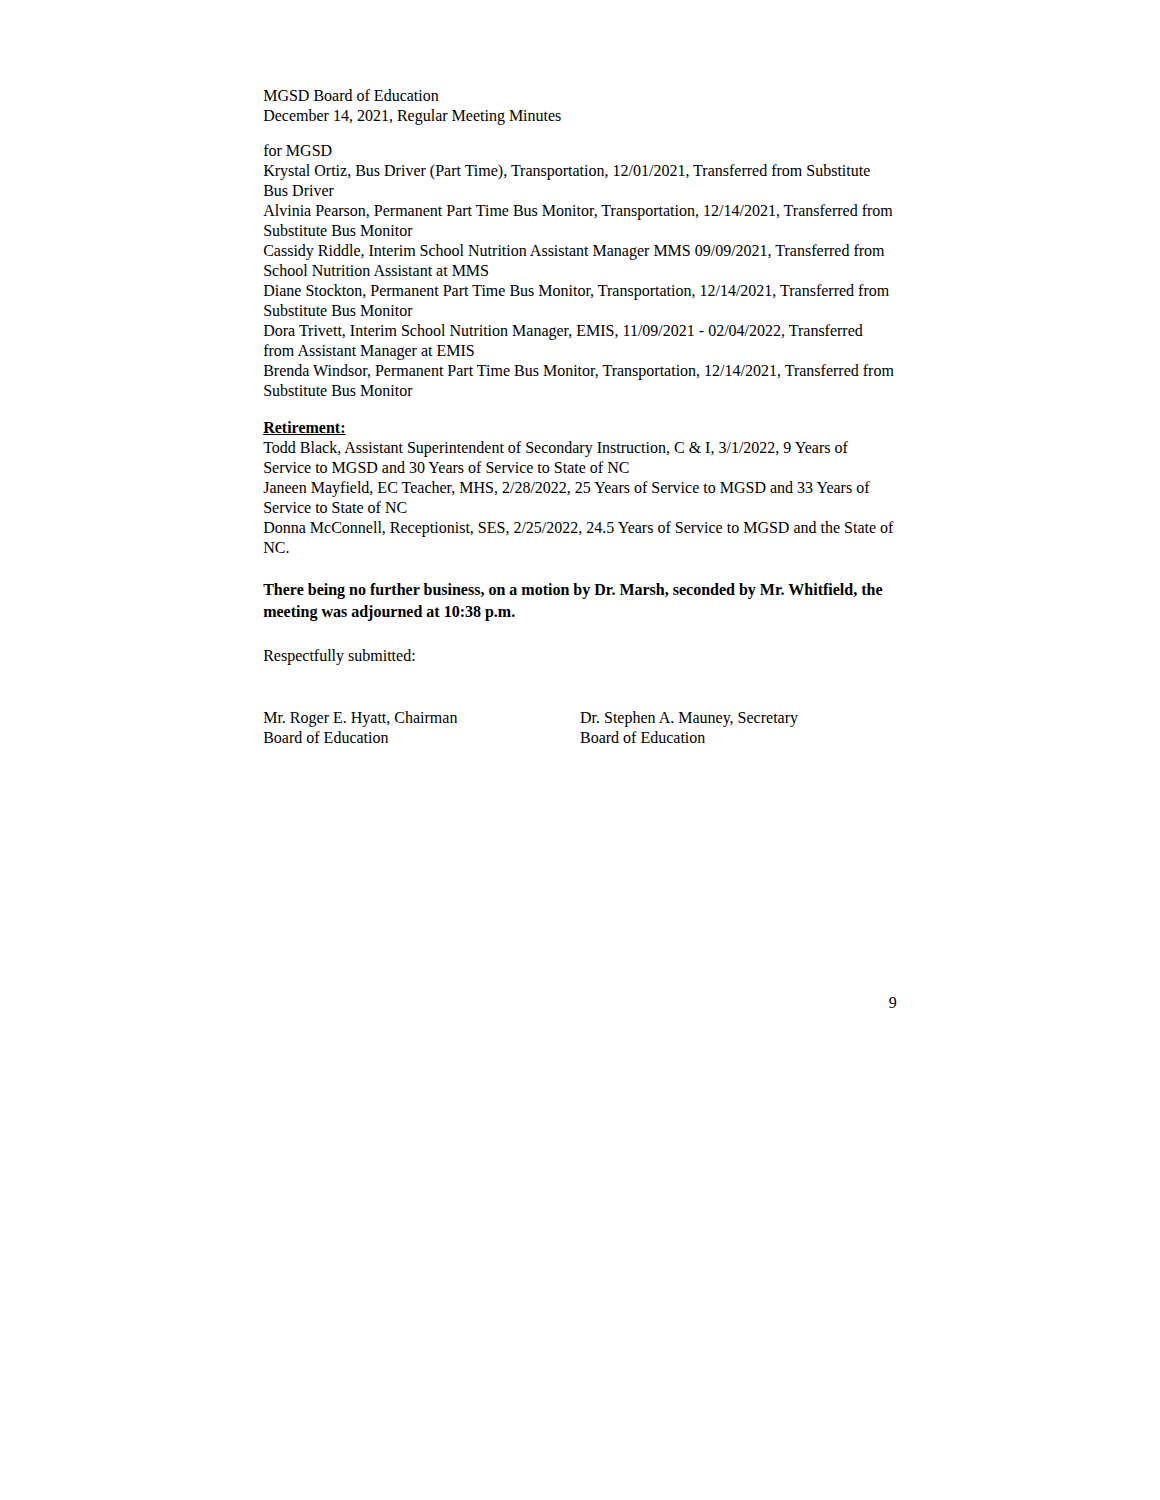MGSD Board of Education
December 14, 2021, Regular Meeting Minutes
for MGSD
Krystal Ortiz, Bus Driver (Part Time), Transportation, 12/01/2021, Transferred from Substitute Bus Driver
Alvinia Pearson, Permanent Part Time Bus Monitor, Transportation, 12/14/2021, Transferred from Substitute Bus Monitor
Cassidy Riddle, Interim School Nutrition Assistant Manager MMS 09/09/2021, Transferred from School Nutrition Assistant at MMS
Diane Stockton, Permanent Part Time Bus Monitor, Transportation, 12/14/2021, Transferred from Substitute Bus Monitor
Dora Trivett, Interim School Nutrition Manager, EMIS, 11/09/2021 - 02/04/2022, Transferred from Assistant Manager at EMIS
Brenda Windsor, Permanent Part Time Bus Monitor, Transportation, 12/14/2021, Transferred from Substitute Bus Monitor
Retirement:
Todd Black, Assistant Superintendent of Secondary Instruction, C & I, 3/1/2022, 9 Years of Service to MGSD and 30 Years of Service to State of NC
Janeen Mayfield, EC Teacher, MHS, 2/28/2022, 25 Years of Service to MGSD and 33 Years of Service to State of NC
Donna McConnell, Receptionist, SES, 2/25/2022, 24.5 Years of Service to MGSD and the State of NC.
There being no further business, on a motion by Dr. Marsh, seconded by Mr. Whitfield, the meeting was adjourned at 10:38 p.m.
Respectfully submitted:
| Mr. Roger E. Hyatt, Chairman Board of Education | Dr. Stephen A. Mauney, Secretary Board of Education |
9